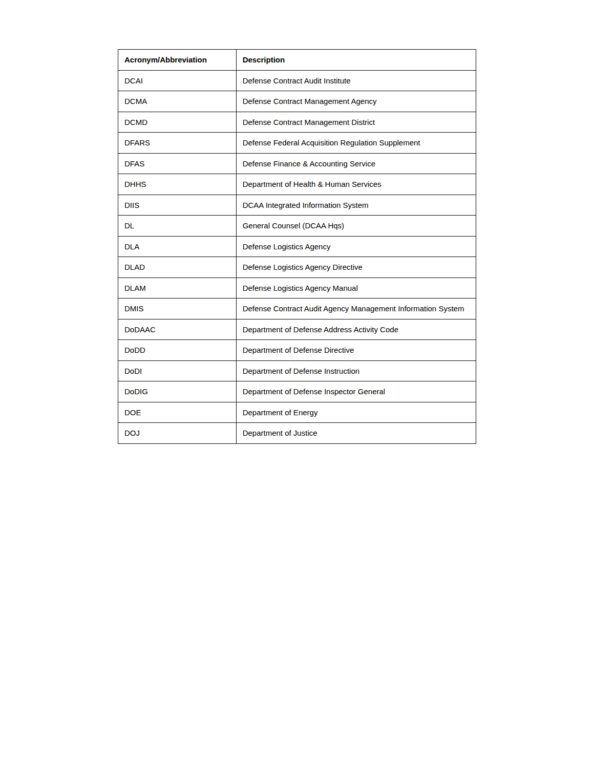Acronyms and Abbreviations
| Acronym/Abbreviation | Description |
| --- | --- |
| DCAI | Defense Contract Audit Institute |
| DCMA | Defense Contract Management Agency |
| DCMD | Defense Contract Management District |
| DFARS | Defense Federal Acquisition Regulation Supplement |
| DFAS | Defense Finance & Accounting Service |
| DHHS | Department of Health & Human Services |
| DIIS | DCAA Integrated Information System |
| DL | General Counsel (DCAA Hqs) |
| DLA | Defense Logistics Agency |
| DLAD | Defense Logistics Agency Directive |
| DLAM | Defense Logistics Agency Manual |
| DMIS | Defense Contract Audit Agency Management Information System |
| DoDAAC | Department of Defense Address Activity Code |
| DoDD | Department of Defense Directive |
| DoDI | Department of Defense Instruction |
| DoDIG | Department of Defense Inspector General |
| DOE | Department of Energy |
| DOJ | Department of Justice |